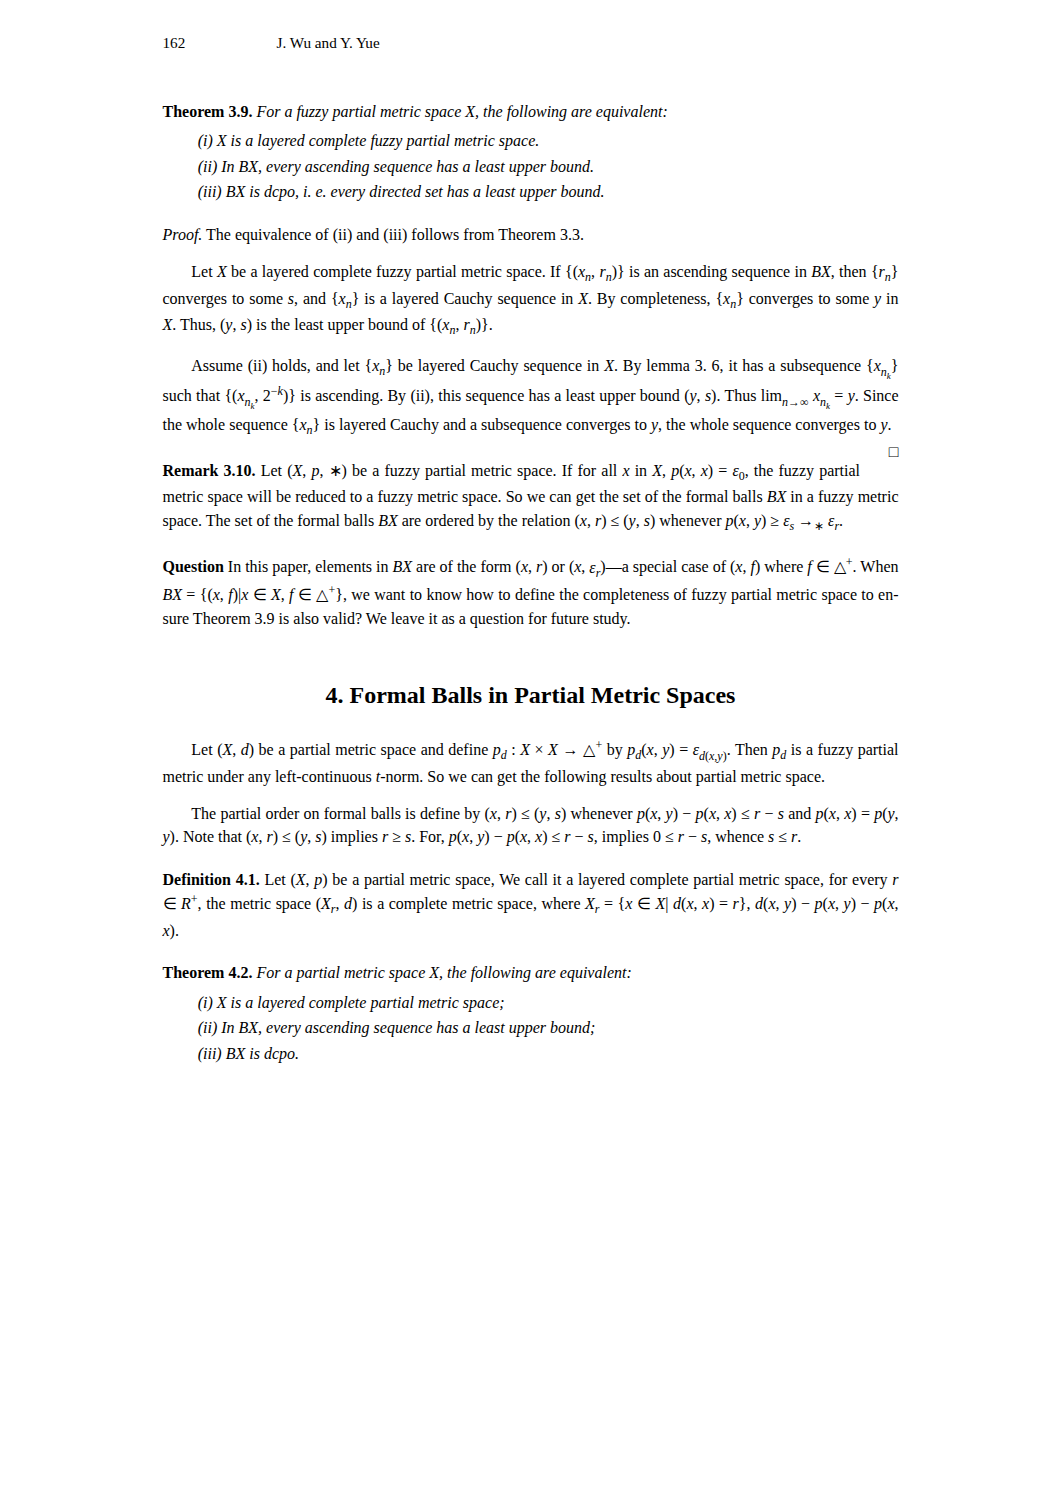162 J. Wu and Y. Yue
Theorem 3.9. For a fuzzy partial metric space X, the following are equivalent:
X is a layered complete fuzzy partial metric space.
In BX, every ascending sequence has a least upper bound.
BX is dcpo, i. e. every directed set has a least upper bound.
Proof. The equivalence of (ii) and (iii) follows from Theorem 3.3.
Let X be a layered complete fuzzy partial metric space. If {(xn, rn)} is an ascending sequence in BX, then {rn} converges to some s, and {xn} is a layered Cauchy sequence in X. By completeness, {xn} converges to some y in X. Thus, (y, s) is the least upper bound of {(xn, rn)}.
Assume (ii) holds, and let {xn} be layered Cauchy sequence in X. By lemma 3. 6, it has a subsequence {xnk} such that {(xnk, 2−k)} is ascending. By (ii), this sequence has a least upper bound (y, s). Thus limn→∞ xnk = y. Since the whole sequence {xn} is layered Cauchy and a subsequence converges to y, the whole sequence converges to y. □
Remark 3.10. Let (X, p, ∗) be a fuzzy partial metric space. If for all x in X, p(x, x) = ε0, the fuzzy partial metric space will be reduced to a fuzzy metric space. So we can get the set of the formal balls BX in a fuzzy metric space. The set of the formal balls BX are ordered by the relation (x, r) ≤ (y, s) whenever p(x, y) ≥ εs →∗ εr.
Question In this paper, elements in BX are of the form (x, r) or (x, εr)—a special case of (x, f) where f ∈ △+. When BX = {(x, f)|x ∈ X, f ∈ △+}, we want to know how to define the completeness of fuzzy partial metric space to ensure Theorem 3.9 is also valid? We leave it as a question for future study.
4. Formal Balls in Partial Metric Spaces
Let (X, d) be a partial metric space and define pd : X × X → △+ by pd(x, y) = εd(x,y). Then pd is a fuzzy partial metric under any left-continuous t-norm. So we can get the following results about partial metric space.
The partial order on formal balls is define by (x, r) ≤ (y, s) whenever p(x, y) − p(x, x) ≤ r − s and p(x, x) = p(y, y). Note that (x, r) ≤ (y, s) implies r ≥ s. For, p(x, y) − p(x, x) ≤ r − s, implies 0 ≤ r − s, whence s ≤ r.
Definition 4.1. Let (X, p) be a partial metric space, We call it a layered complete partial metric space, for every r ∈ R+, the metric space (Xr, d) is a complete metric space, where Xr = {x ∈ X| d(x, x) = r}, d(x, y) − p(x, y) − p(x, x).
Theorem 4.2. For a partial metric space X, the following are equivalent:
X is a layered complete partial metric space;
In BX, every ascending sequence has a least upper bound;
BX is dcpo.